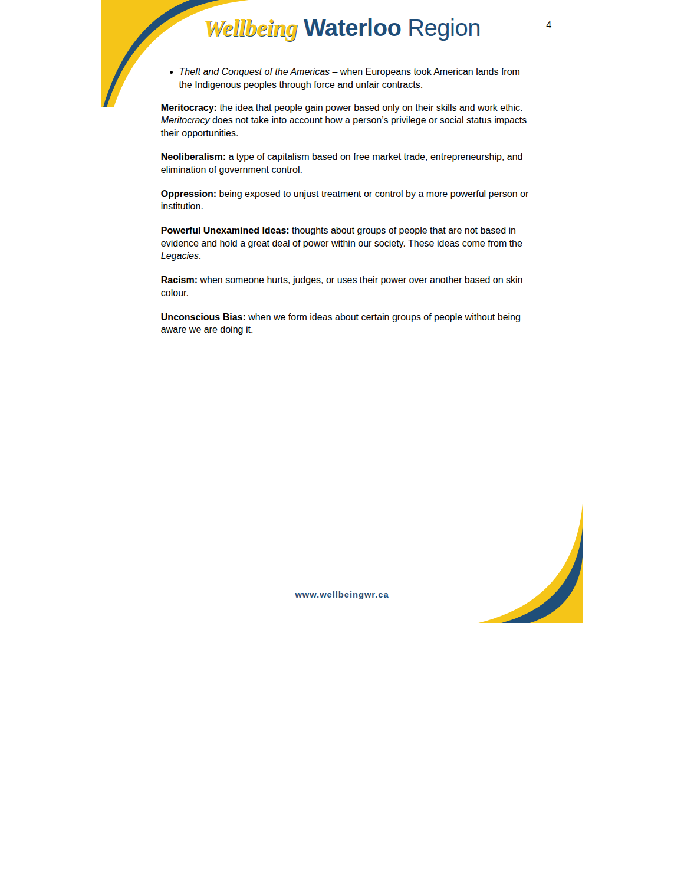Wellbeing Waterloo Region
4
Theft and Conquest of the Americas – when Europeans took American lands from the Indigenous peoples through force and unfair contracts.
Meritocracy: the idea that people gain power based only on their skills and work ethic. Meritocracy does not take into account how a person’s privilege or social status impacts their opportunities.
Neoliberalism: a type of capitalism based on free market trade, entrepreneurship, and elimination of government control.
Oppression: being exposed to unjust treatment or control by a more powerful person or institution.
Powerful Unexamined Ideas: thoughts about groups of people that are not based in evidence and hold a great deal of power within our society. These ideas come from the Legacies.
Racism: when someone hurts, judges, or uses their power over another based on skin colour.
Unconscious Bias: when we form ideas about certain groups of people without being aware we are doing it.
www.wellbeingwr.ca